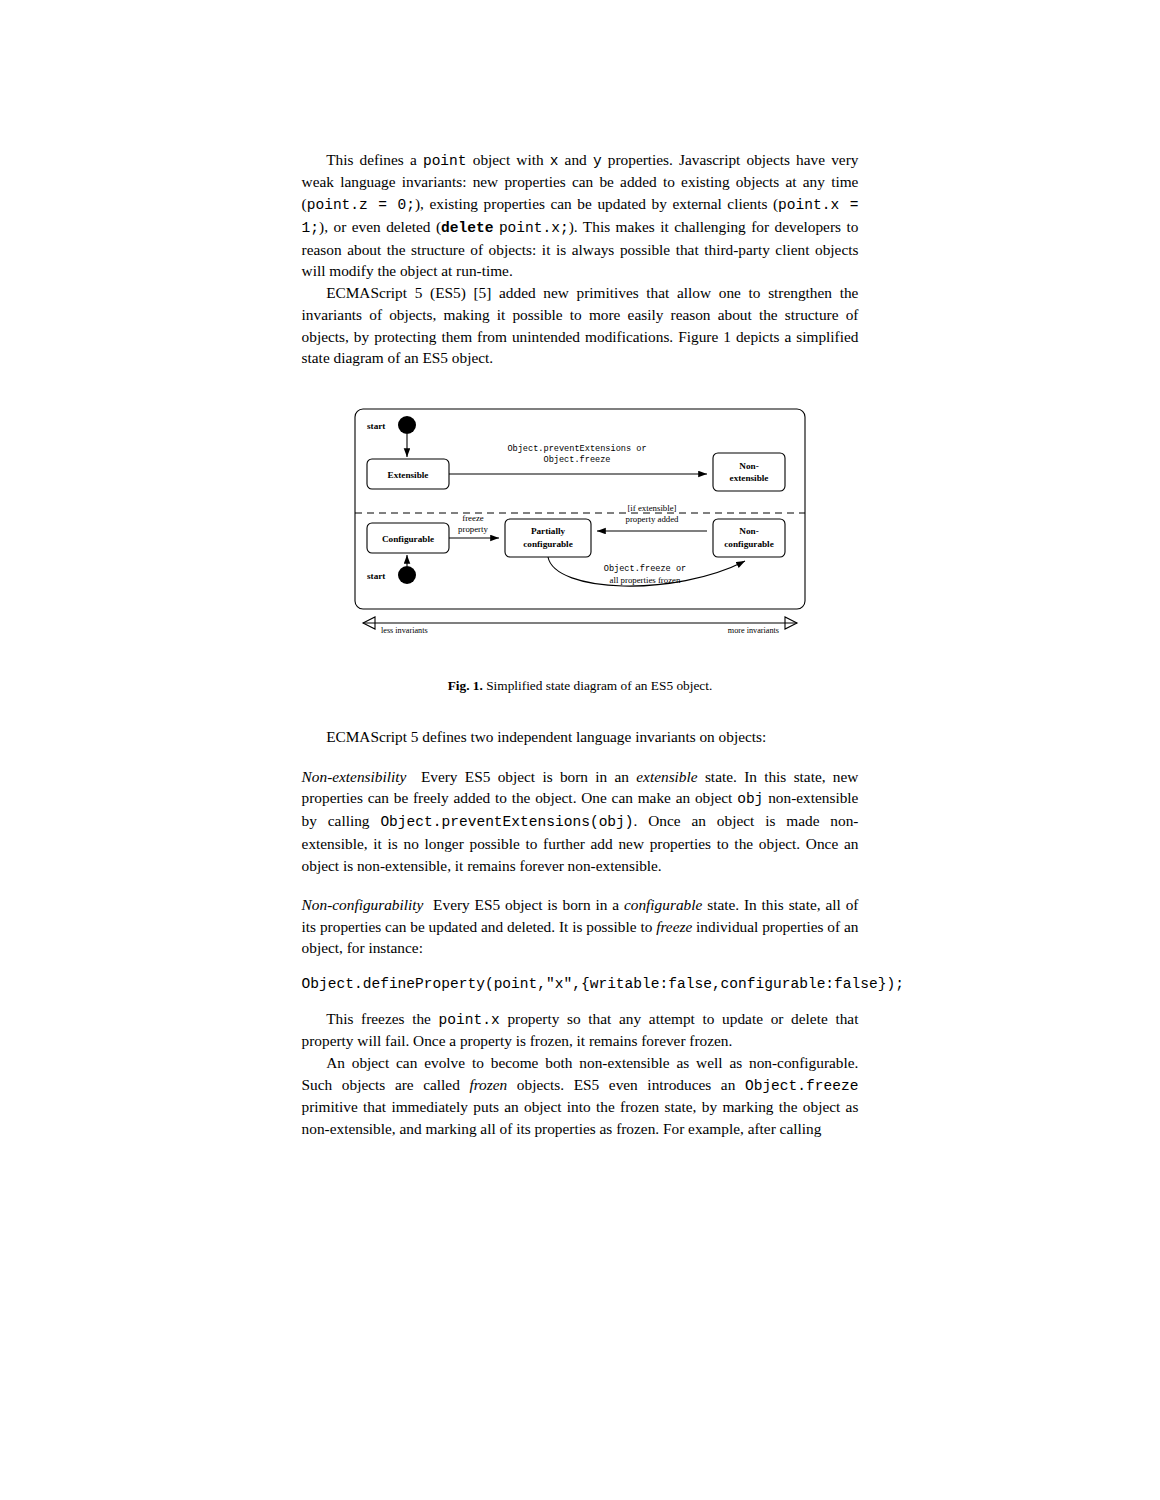This defines a point object with x and y properties. Javascript objects have very weak language invariants: new properties can be added to existing objects at any time (point.z = 0;), existing properties can be updated by external clients (point.x = 1;), or even deleted (delete point.x;). This makes it challenging for developers to reason about the structure of objects: it is always possible that third-party client objects will modify the object at run-time.
ECMAScript 5 (ES5) [5] added new primitives that allow one to strengthen the invariants of objects, making it possible to more easily reason about the structure of objects, by protecting them from unintended modifications. Figure 1 depicts a simplified state diagram of an ES5 object.
start Extensible Non- extensible Object.preventExtensions or Object.freeze Configurable start Partially configurable Non- configurable freeze property [if extensible] property added Object.freeze or all properties frozen less invariants more invariants
Fig. 1. Simplified state diagram of an ES5 object.
ECMAScript 5 defines two independent language invariants on objects:
Non-extensibility Every ES5 object is born in an extensible state. In this state, new properties can be freely added to the object. One can make an object obj non-extensible by calling Object.preventExtensions(obj). Once an object is made non-extensible, it is no longer possible to further add new properties to the object. Once an object is non-extensible, it remains forever non-extensible.
Non-configurability Every ES5 object is born in a configurable state. In this state, all of its properties can be updated and deleted. It is possible to freeze individual properties of an object, for instance:
Object.defineProperty(point,"x",{writable:false,configurable:false});
This freezes the point.x property so that any attempt to update or delete that property will fail. Once a property is frozen, it remains forever frozen.
An object can evolve to become both non-extensible as well as non-configurable. Such objects are called frozen objects. ES5 even introduces an Object.freeze primitive that immediately puts an object into the frozen state, by marking the object as non-extensible, and marking all of its properties as frozen. For example, after calling